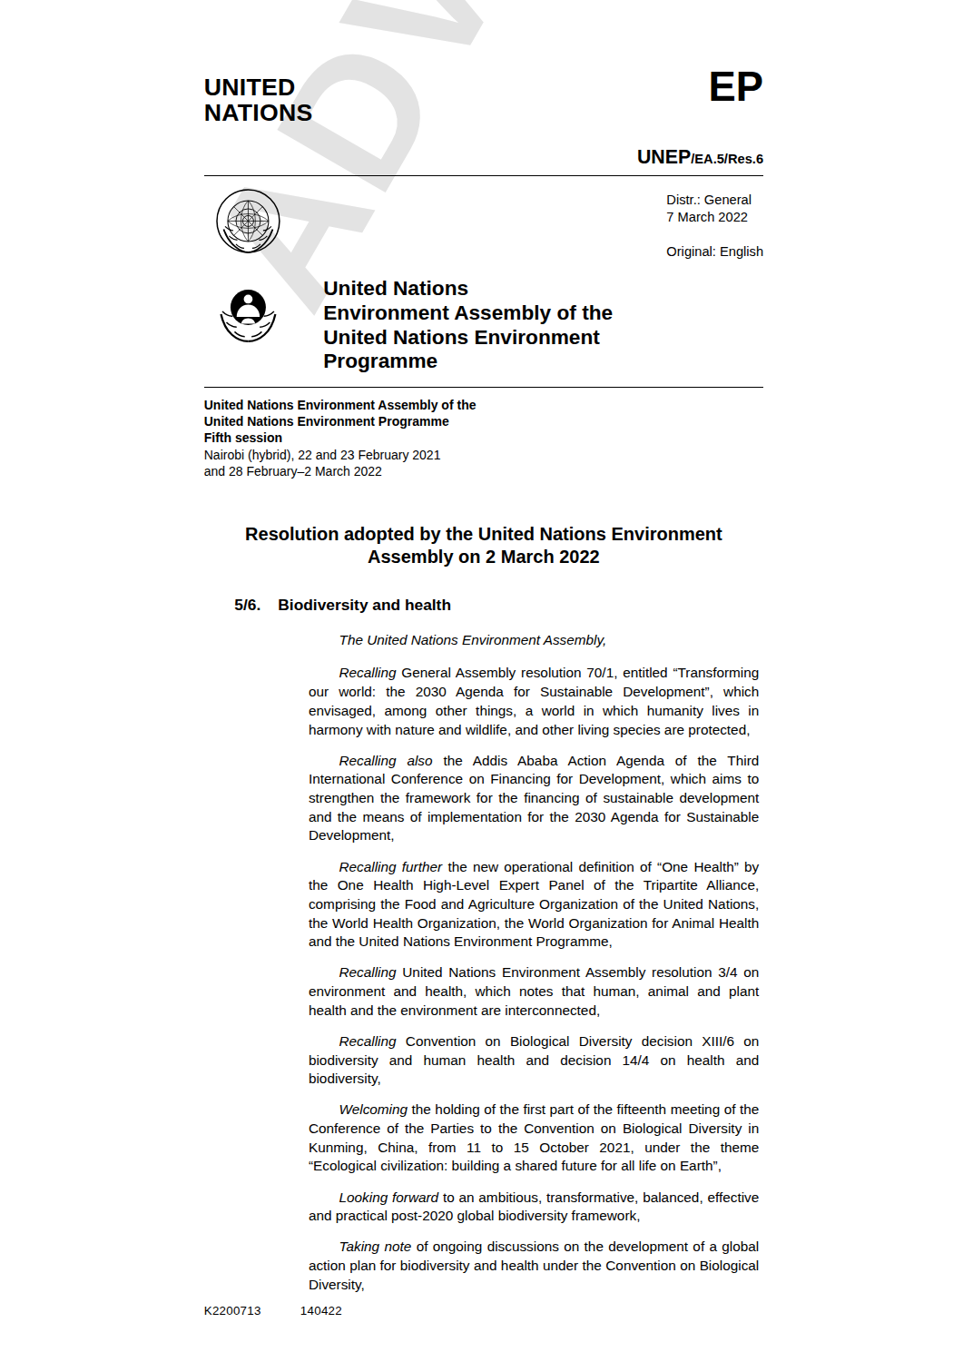ADVANCE
UNITED
NATIONS
EP
UNEP/EA.5/Res.6
Distr.: General
7 March 2022
Original: English
United Nations
Environment Assembly of the
United Nations Environment
Programme
United Nations Environment Assembly of the
United Nations Environment Programme
Fifth session
Nairobi (hybrid), 22 and 23 February 2021
and 28 February–2 March 2022
Resolution adopted by the United Nations Environment
Assembly on 2 March 2022
5/6.
Biodiversity and health
The United Nations Environment Assembly,
Recalling General Assembly resolution 70/1, entitled “Transforming our world: the 2030 Agenda for Sustainable Development”, which envisaged, among other things, a world in which humanity lives in harmony with nature and wildlife, and other living species are protected,
Recalling also the Addis Ababa Action Agenda of the Third International Conference on Financing for Development, which aims to strengthen the framework for the financing of sustainable development and the means of implementation for the 2030 Agenda for Sustainable Development,
Recalling further the new operational definition of “One Health” by the One Health High-Level Expert Panel of the Tripartite Alliance, comprising the Food and Agriculture Organization of the United Nations, the World Health Organization, the World Organization for Animal Health and the United Nations Environment Programme,
Recalling United Nations Environment Assembly resolution 3/4 on environment and health, which notes that human, animal and plant health and the environment are interconnected,
Recalling Convention on Biological Diversity decision XIII/6 on biodiversity and human health and decision 14/4 on health and biodiversity,
Welcoming the holding of the first part of the fifteenth meeting of the Conference of the Parties to the Convention on Biological Diversity in Kunming, China, from 11 to 15 October 2021, under the theme “Ecological civilization: building a shared future for all life on Earth”,
Looking forward to an ambitious, transformative, balanced, effective and practical post-2020 global biodiversity framework,
Taking note of ongoing discussions on the development of a global action plan for biodiversity and health under the Convention on Biological Diversity,
K2200713 140422